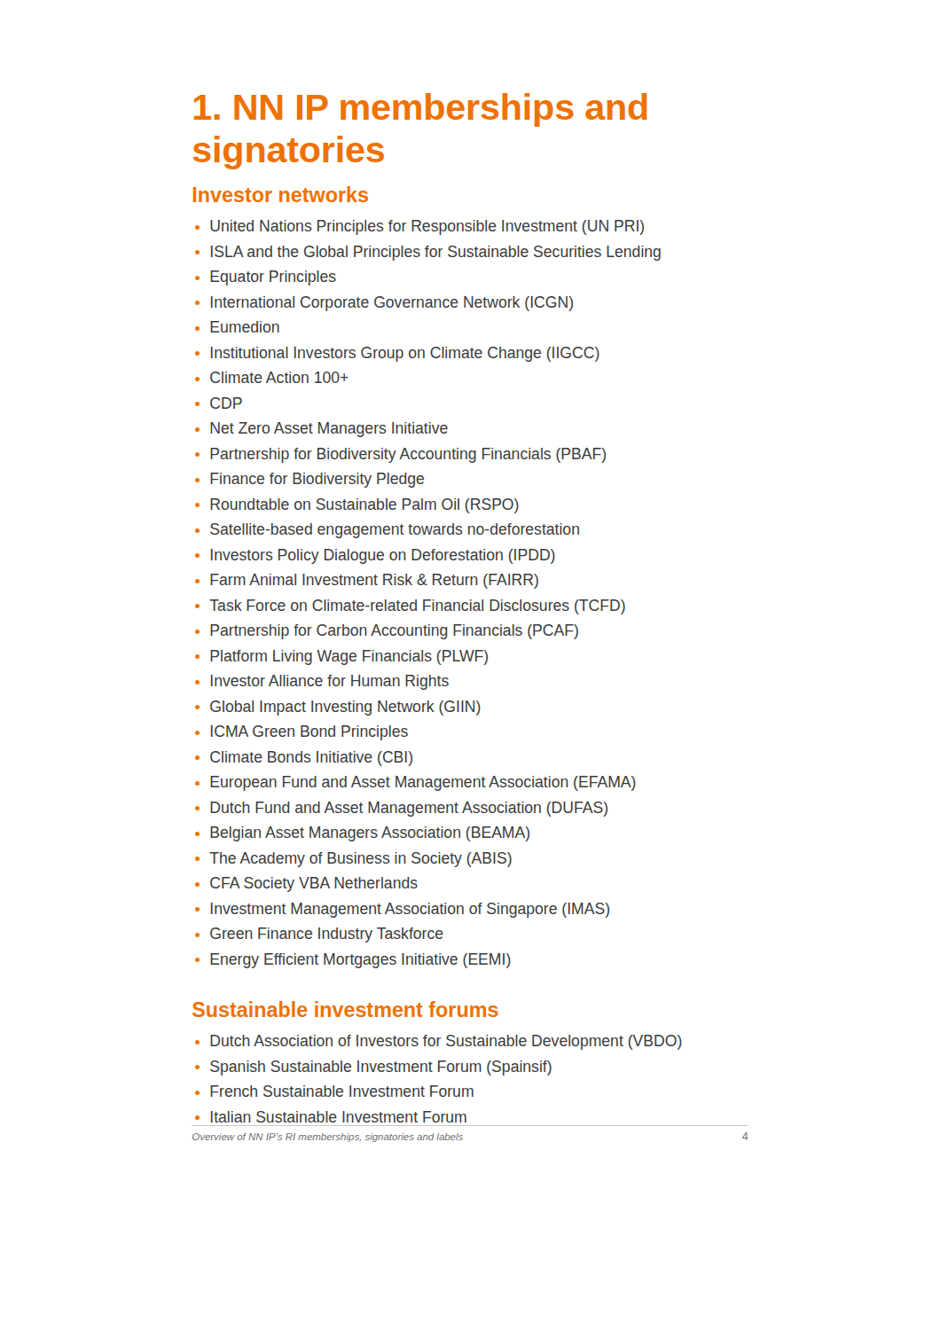1. NN IP memberships and signatories
Investor networks
United Nations Principles for Responsible Investment (UN PRI)
ISLA and the Global Principles for Sustainable Securities Lending
Equator Principles
International Corporate Governance Network (ICGN)
Eumedion
Institutional Investors Group on Climate Change (IIGCC)
Climate Action 100+
CDP
Net Zero Asset Managers Initiative
Partnership for Biodiversity Accounting Financials (PBAF)
Finance for Biodiversity Pledge
Roundtable on Sustainable Palm Oil (RSPO)
Satellite-based engagement towards no-deforestation
Investors Policy Dialogue on Deforestation (IPDD)
Farm Animal Investment Risk & Return (FAIRR)
Task Force on Climate-related Financial Disclosures (TCFD)
Partnership for Carbon Accounting Financials (PCAF)
Platform Living Wage Financials (PLWF)
Investor Alliance for Human Rights
Global Impact Investing Network (GIIN)
ICMA Green Bond Principles
Climate Bonds Initiative (CBI)
European Fund and Asset Management Association (EFAMA)
Dutch Fund and Asset Management Association (DUFAS)
Belgian Asset Managers Association (BEAMA)
The Academy of Business in Society (ABIS)
CFA Society VBA Netherlands
Investment Management Association of Singapore (IMAS)
Green Finance Industry Taskforce
Energy Efficient Mortgages Initiative (EEMI)
Sustainable investment forums
Dutch Association of Investors for Sustainable Development (VBDO)
Spanish Sustainable Investment Forum (Spainsif)
French Sustainable Investment Forum
Italian Sustainable Investment Forum
Overview of NN IP’s RI memberships, signatories and labels 4